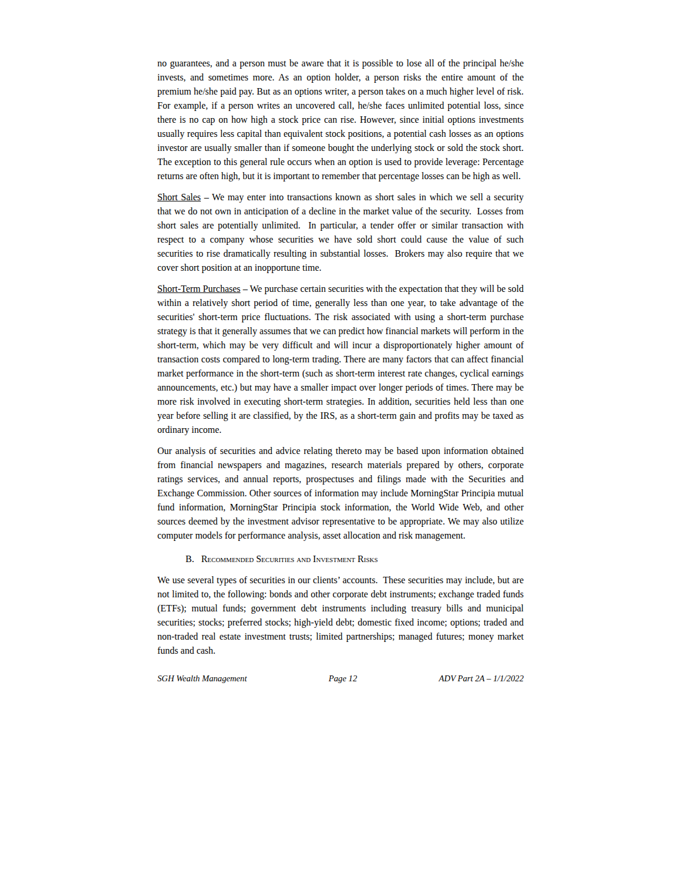no guarantees, and a person must be aware that it is possible to lose all of the principal he/she invests, and sometimes more. As an option holder, a person risks the entire amount of the premium he/she paid pay. But as an options writer, a person takes on a much higher level of risk. For example, if a person writes an uncovered call, he/she faces unlimited potential loss, since there is no cap on how high a stock price can rise. However, since initial options investments usually requires less capital than equivalent stock positions, a potential cash losses as an options investor are usually smaller than if someone bought the underlying stock or sold the stock short. The exception to this general rule occurs when an option is used to provide leverage: Percentage returns are often high, but it is important to remember that percentage losses can be high as well.
Short Sales – We may enter into transactions known as short sales in which we sell a security that we do not own in anticipation of a decline in the market value of the security. Losses from short sales are potentially unlimited. In particular, a tender offer or similar transaction with respect to a company whose securities we have sold short could cause the value of such securities to rise dramatically resulting in substantial losses. Brokers may also require that we cover short position at an inopportune time.
Short-Term Purchases – We purchase certain securities with the expectation that they will be sold within a relatively short period of time, generally less than one year, to take advantage of the securities' short-term price fluctuations. The risk associated with using a short-term purchase strategy is that it generally assumes that we can predict how financial markets will perform in the short-term, which may be very difficult and will incur a disproportionately higher amount of transaction costs compared to long-term trading. There are many factors that can affect financial market performance in the short-term (such as short-term interest rate changes, cyclical earnings announcements, etc.) but may have a smaller impact over longer periods of times. There may be more risk involved in executing short-term strategies. In addition, securities held less than one year before selling it are classified, by the IRS, as a short-term gain and profits may be taxed as ordinary income.
Our analysis of securities and advice relating thereto may be based upon information obtained from financial newspapers and magazines, research materials prepared by others, corporate ratings services, and annual reports, prospectuses and filings made with the Securities and Exchange Commission. Other sources of information may include MorningStar Principia mutual fund information, MorningStar Principia stock information, the World Wide Web, and other sources deemed by the investment advisor representative to be appropriate. We may also utilize computer models for performance analysis, asset allocation and risk management.
B. Recommended Securities and Investment Risks
We use several types of securities in our clients’ accounts. These securities may include, but are not limited to, the following: bonds and other corporate debt instruments; exchange traded funds (ETFs); mutual funds; government debt instruments including treasury bills and municipal securities; stocks; preferred stocks; high-yield debt; domestic fixed income; options; traded and non-traded real estate investment trusts; limited partnerships; managed futures; money market funds and cash.
SGH Wealth Management
Page 12
ADV Part 2A – 1/1/2022